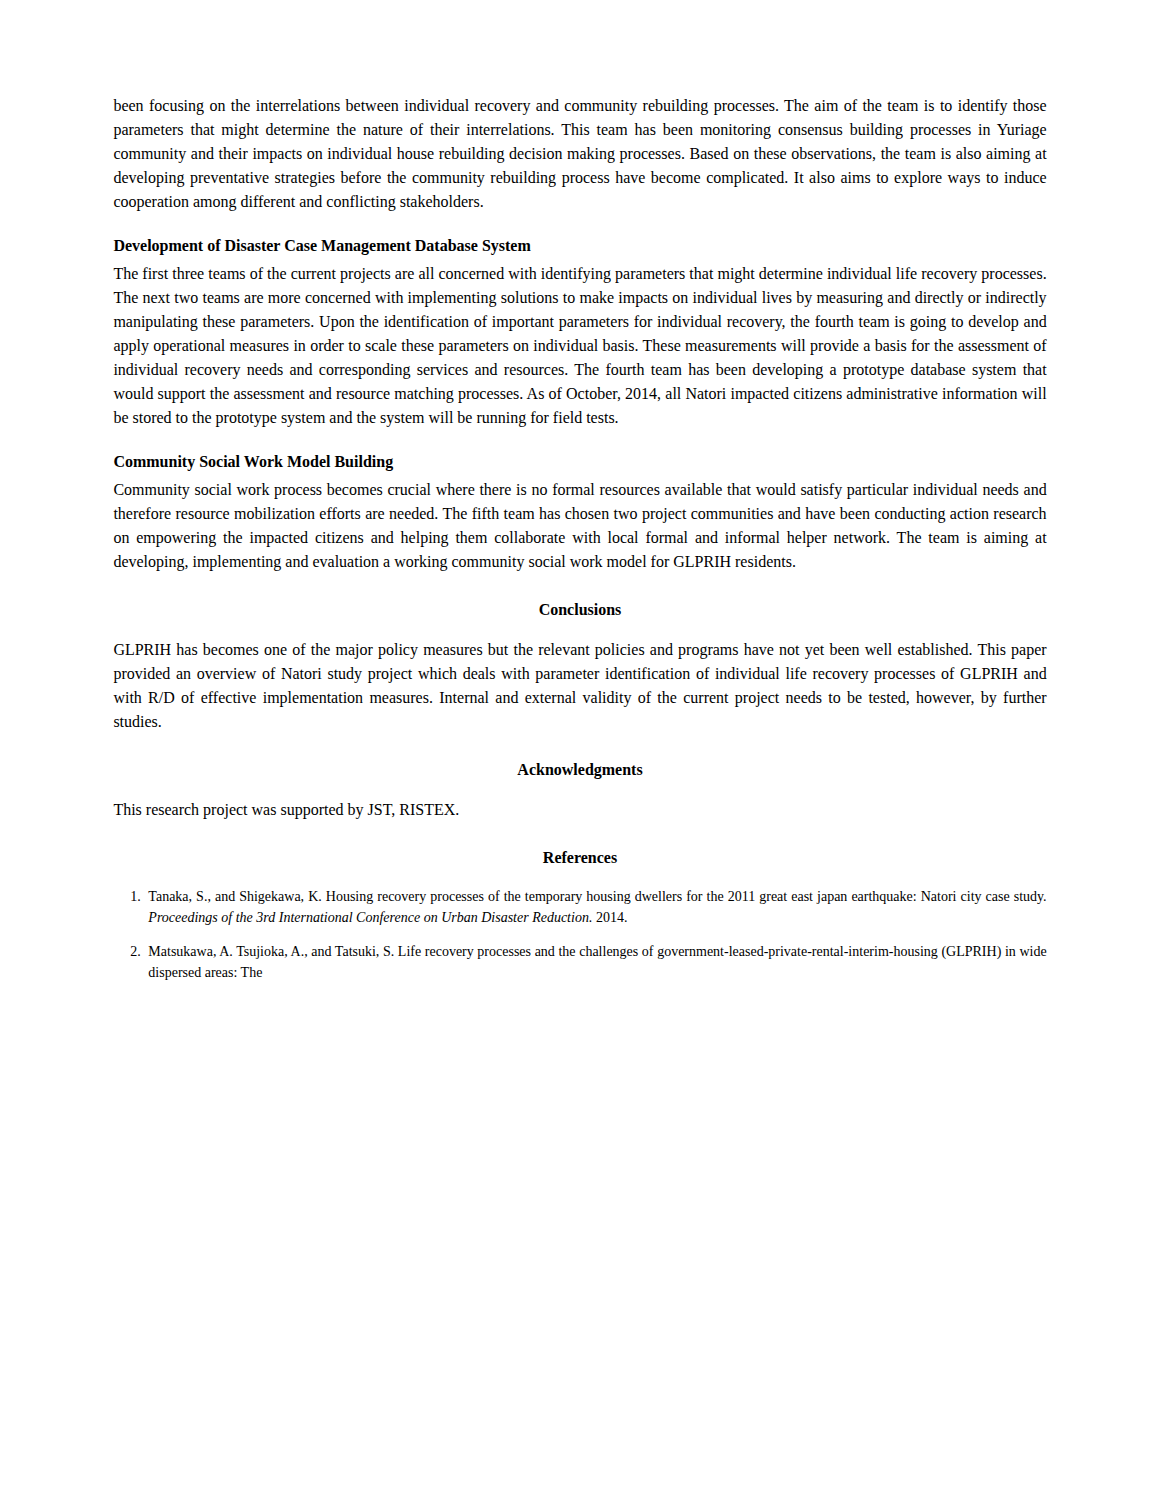been focusing on the interrelations between individual recovery and community rebuilding processes. The aim of the team is to identify those parameters that might determine the nature of their interrelations. This team has been monitoring consensus building processes in Yuriage community and their impacts on individual house rebuilding decision making processes. Based on these observations, the team is also aiming at developing preventative strategies before the community rebuilding process have become complicated. It also aims to explore ways to induce cooperation among different and conflicting stakeholders.
Development of Disaster Case Management Database System
The first three teams of the current projects are all concerned with identifying parameters that might determine individual life recovery processes. The next two teams are more concerned with implementing solutions to make impacts on individual lives by measuring and directly or indirectly manipulating these parameters. Upon the identification of important parameters for individual recovery, the fourth team is going to develop and apply operational measures in order to scale these parameters on individual basis. These measurements will provide a basis for the assessment of individual recovery needs and corresponding services and resources. The fourth team has been developing a prototype database system that would support the assessment and resource matching processes. As of October, 2014, all Natori impacted citizens administrative information will be stored to the prototype system and the system will be running for field tests.
Community Social Work Model Building
Community social work process becomes crucial where there is no formal resources available that would satisfy particular individual needs and therefore resource mobilization efforts are needed. The fifth team has chosen two project communities and have been conducting action research on empowering the impacted citizens and helping them collaborate with local formal and informal helper network. The team is aiming at developing, implementing and evaluation a working community social work model for GLPRIH residents.
Conclusions
GLPRIH has becomes one of the major policy measures but the relevant policies and programs have not yet been well established. This paper provided an overview of Natori study project which deals with parameter identification of individual life recovery processes of GLPRIH and with R/D of effective implementation measures. Internal and external validity of the current project needs to be tested, however, by further studies.
Acknowledgments
This research project was supported by JST, RISTEX.
References
Tanaka, S., and Shigekawa, K. Housing recovery processes of the temporary housing dwellers for the 2011 great east japan earthquake: Natori city case study. Proceedings of the 3rd International Conference on Urban Disaster Reduction. 2014.
Matsukawa, A. Tsujioka, A., and Tatsuki, S. Life recovery processes and the challenges of government-leased-private-rental-interim-housing (GLPRIH) in wide dispersed areas: The